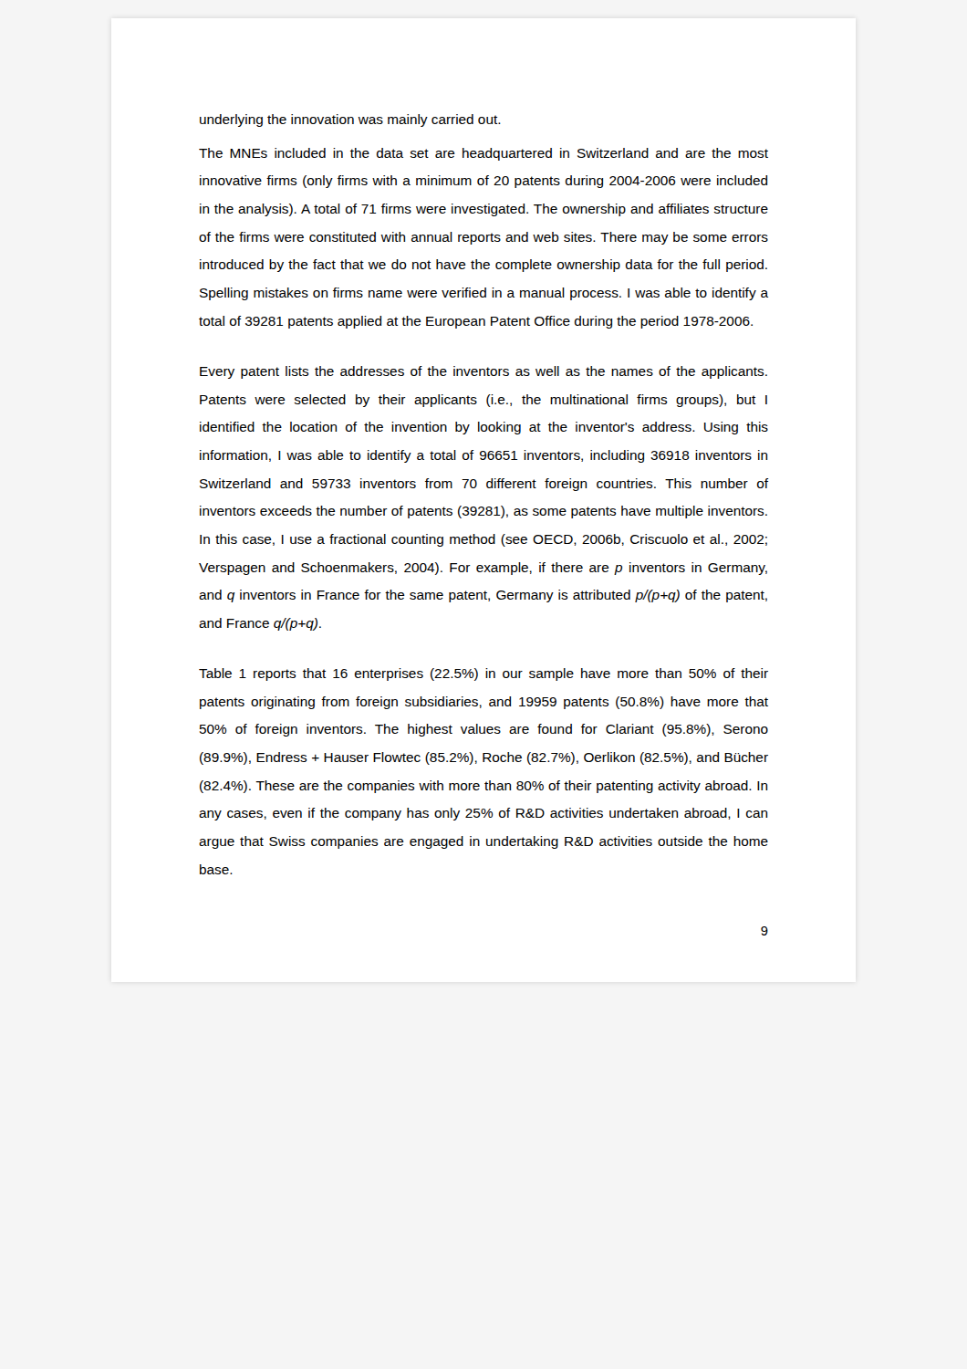underlying the innovation was mainly carried out.
The MNEs included in the data set are headquartered in Switzerland and are the most innovative firms (only firms with a minimum of 20 patents during 2004-2006 were included in the analysis). A total of 71 firms were investigated. The ownership and affiliates structure of the firms were constituted with annual reports and web sites. There may be some errors introduced by the fact that we do not have the complete ownership data for the full period. Spelling mistakes on firms name were verified in a manual process. I was able to identify a total of 39281 patents applied at the European Patent Office during the period 1978-2006.
Every patent lists the addresses of the inventors as well as the names of the applicants. Patents were selected by their applicants (i.e., the multinational firms groups), but I identified the location of the invention by looking at the inventor's address. Using this information, I was able to identify a total of 96651 inventors, including 36918 inventors in Switzerland and 59733 inventors from 70 different foreign countries. This number of inventors exceeds the number of patents (39281), as some patents have multiple inventors. In this case, I use a fractional counting method (see OECD, 2006b, Criscuolo et al., 2002; Verspagen and Schoenmakers, 2004). For example, if there are p inventors in Germany, and q inventors in France for the same patent, Germany is attributed p/(p+q) of the patent, and France q/(p+q).
Table 1 reports that 16 enterprises (22.5%) in our sample have more than 50% of their patents originating from foreign subsidiaries, and 19959 patents (50.8%) have more that 50% of foreign inventors. The highest values are found for Clariant (95.8%), Serono (89.9%), Endress + Hauser Flowtec (85.2%), Roche (82.7%), Oerlikon (82.5%), and Bücher (82.4%). These are the companies with more than 80% of their patenting activity abroad. In any cases, even if the company has only 25% of R&D activities undertaken abroad, I can argue that Swiss companies are engaged in undertaking R&D activities outside the home base.
9